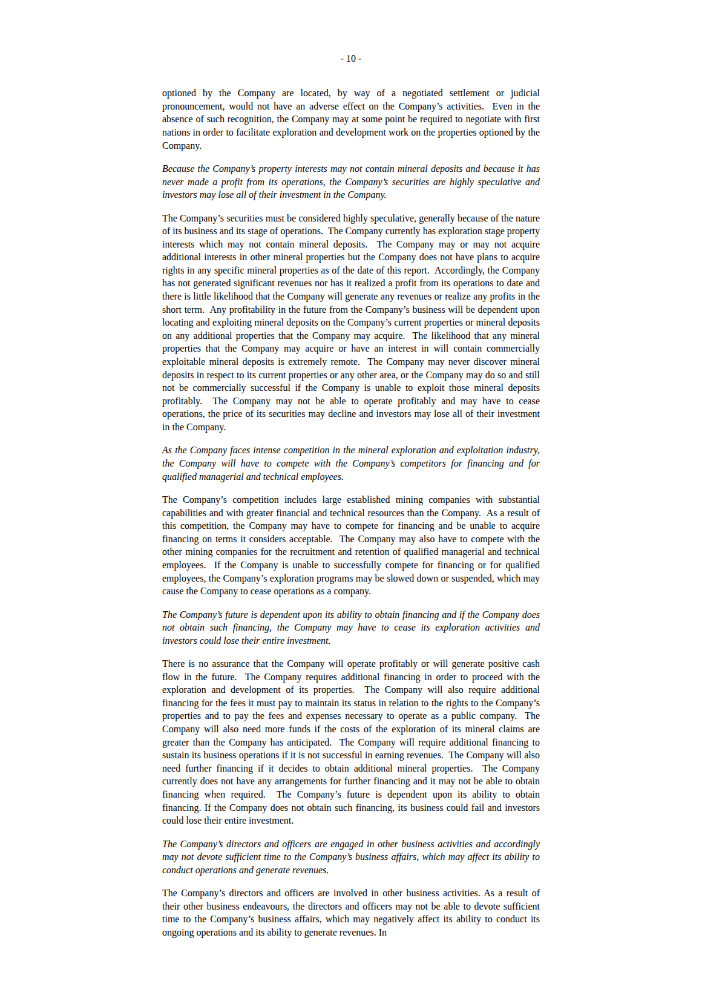- 10 -
optioned by the Company are located, by way of a negotiated settlement or judicial pronouncement, would not have an adverse effect on the Company’s activities. Even in the absence of such recognition, the Company may at some point be required to negotiate with first nations in order to facilitate exploration and development work on the properties optioned by the Company.
Because the Company’s property interests may not contain mineral deposits and because it has never made a profit from its operations, the Company’s securities are highly speculative and investors may lose all of their investment in the Company.
The Company’s securities must be considered highly speculative, generally because of the nature of its business and its stage of operations. The Company currently has exploration stage property interests which may not contain mineral deposits. The Company may or may not acquire additional interests in other mineral properties but the Company does not have plans to acquire rights in any specific mineral properties as of the date of this report. Accordingly, the Company has not generated significant revenues nor has it realized a profit from its operations to date and there is little likelihood that the Company will generate any revenues or realize any profits in the short term. Any profitability in the future from the Company’s business will be dependent upon locating and exploiting mineral deposits on the Company’s current properties or mineral deposits on any additional properties that the Company may acquire. The likelihood that any mineral properties that the Company may acquire or have an interest in will contain commercially exploitable mineral deposits is extremely remote. The Company may never discover mineral deposits in respect to its current properties or any other area, or the Company may do so and still not be commercially successful if the Company is unable to exploit those mineral deposits profitably. The Company may not be able to operate profitably and may have to cease operations, the price of its securities may decline and investors may lose all of their investment in the Company.
As the Company faces intense competition in the mineral exploration and exploitation industry, the Company will have to compete with the Company’s competitors for financing and for qualified managerial and technical employees.
The Company’s competition includes large established mining companies with substantial capabilities and with greater financial and technical resources than the Company. As a result of this competition, the Company may have to compete for financing and be unable to acquire financing on terms it considers acceptable. The Company may also have to compete with the other mining companies for the recruitment and retention of qualified managerial and technical employees. If the Company is unable to successfully compete for financing or for qualified employees, the Company’s exploration programs may be slowed down or suspended, which may cause the Company to cease operations as a company.
The Company’s future is dependent upon its ability to obtain financing and if the Company does not obtain such financing, the Company may have to cease its exploration activities and investors could lose their entire investment.
There is no assurance that the Company will operate profitably or will generate positive cash flow in the future. The Company requires additional financing in order to proceed with the exploration and development of its properties. The Company will also require additional financing for the fees it must pay to maintain its status in relation to the rights to the Company’s properties and to pay the fees and expenses necessary to operate as a public company. The Company will also need more funds if the costs of the exploration of its mineral claims are greater than the Company has anticipated. The Company will require additional financing to sustain its business operations if it is not successful in earning revenues. The Company will also need further financing if it decides to obtain additional mineral properties. The Company currently does not have any arrangements for further financing and it may not be able to obtain financing when required. The Company’s future is dependent upon its ability to obtain financing. If the Company does not obtain such financing, its business could fail and investors could lose their entire investment.
The Company’s directors and officers are engaged in other business activities and accordingly may not devote sufficient time to the Company’s business affairs, which may affect its ability to conduct operations and generate revenues.
The Company’s directors and officers are involved in other business activities. As a result of their other business endeavours, the directors and officers may not be able to devote sufficient time to the Company’s business affairs, which may negatively affect its ability to conduct its ongoing operations and its ability to generate revenues. In